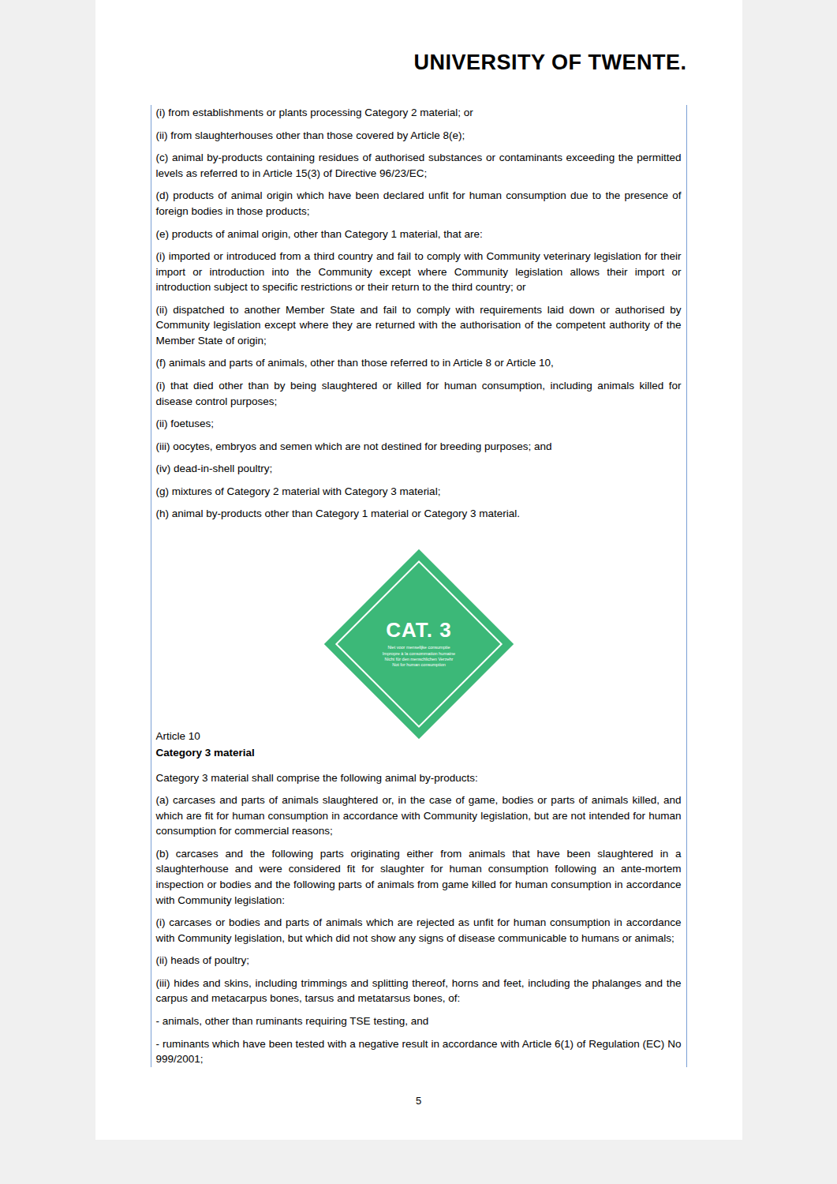UNIVERSITY OF TWENTE.
(i) from establishments or plants processing Category 2 material; or
(ii) from slaughterhouses other than those covered by Article 8(e);
(c) animal by-products containing residues of authorised substances or contaminants exceeding the permitted levels as referred to in Article 15(3) of Directive 96/23/EC;
(d) products of animal origin which have been declared unfit for human consumption due to the presence of foreign bodies in those products;
(e) products of animal origin, other than Category 1 material, that are:
(i) imported or introduced from a third country and fail to comply with Community veterinary legislation for their import or introduction into the Community except where Community legislation allows their import or introduction subject to specific restrictions or their return to the third country; or
(ii) dispatched to another Member State and fail to comply with requirements laid down or authorised by Community legislation except where they are returned with the authorisation of the competent authority of the Member State of origin;
(f) animals and parts of animals, other than those referred to in Article 8 or Article 10,
(i) that died other than by being slaughtered or killed for human consumption, including animals killed for disease control purposes;
(ii) foetuses;
(iii) oocytes, embryos and semen which are not destined for breeding purposes; and
(iv) dead-in-shell poultry;
(g) mixtures of Category 2 material with Category 3 material;
(h) animal by-products other than Category 1 material or Category 3 material.
CAT. 3
Niet voor menselijke consumptie
Impropre à la consommation humaine
Nicht für den menschlichen Verzehr
Not for human consumption
Article 10
Category 3 material
Category 3 material shall comprise the following animal by-products:
(a) carcases and parts of animals slaughtered or, in the case of game, bodies or parts of animals killed, and which are fit for human consumption in accordance with Community legislation, but are not intended for human consumption for commercial reasons;
(b) carcases and the following parts originating either from animals that have been slaughtered in a slaughterhouse and were considered fit for slaughter for human consumption following an ante-mortem inspection or bodies and the following parts of animals from game killed for human consumption in accordance with Community legislation:
(i) carcases or bodies and parts of animals which are rejected as unfit for human consumption in accordance with Community legislation, but which did not show any signs of disease communicable to humans or animals;
(ii) heads of poultry;
(iii) hides and skins, including trimmings and splitting thereof, horns and feet, including the phalanges and the carpus and metacarpus bones, tarsus and metatarsus bones, of:
- animals, other than ruminants requiring TSE testing, and
- ruminants which have been tested with a negative result in accordance with Article 6(1) of Regulation (EC) No 999/2001;
5